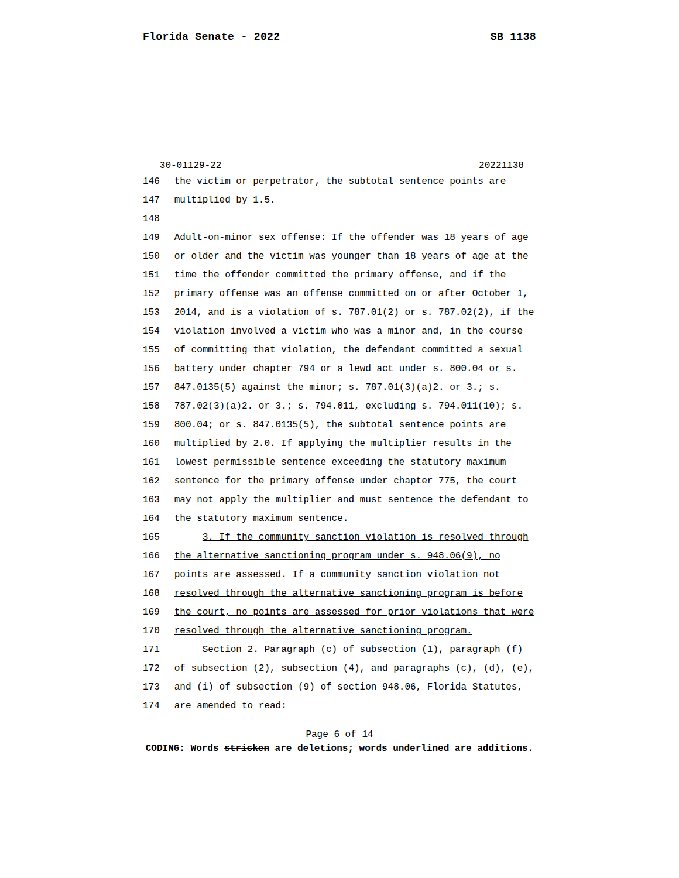Florida Senate - 2022 SB 1138
30-01129-22 20221138__
146 the victim or perpetrator, the subtotal sentence points are
147 multiplied by 1.5.
148
149 Adult-on-minor sex offense: If the offender was 18 years of age
150 or older and the victim was younger than 18 years of age at the
151 time the offender committed the primary offense, and if the
152 primary offense was an offense committed on or after October 1,
1532014, and is a violation of s. 787.01(2) or s. 787.02(2), if the
154 violation involved a victim who was a minor and, in the course
155 of committing that violation, the defendant committed a sexual
156 battery under chapter 794 or a lewd act under s. 800.04 or s.
157847.0135(5) against the minor; s. 787.01(3)(a)2. or 3.; s.
158787.02(3)(a)2. or 3.; s. 794.011, excluding s. 794.011(10); s.
159800.04; or s. 847.0135(5), the subtotal sentence points are
160 multiplied by 2.0. If applying the multiplier results in the
161 lowest permissible sentence exceeding the statutory maximum
162 sentence for the primary offense under chapter 775, the court
163 may not apply the multiplier and must sentence the defendant to
164 the statutory maximum sentence.
165 3. If the community sanction violation is resolved through
166 the alternative sanctioning program under s. 948.06(9), no
167 points are assessed. If a community sanction violation not
168 resolved through the alternative sanctioning program is before
169 the court, no points are assessed for prior violations that were
170 resolved through the alternative sanctioning program.
171 Section 2. Paragraph (c) of subsection (1), paragraph (f)
172 of subsection (2), subsection (4), and paragraphs (c), (d), (e),
173 and (i) of subsection (9) of section 948.06, Florida Statutes,
174 are amended to read:
Page 6 of 14
CODING: Words stricken are deletions; words underlined are additions.